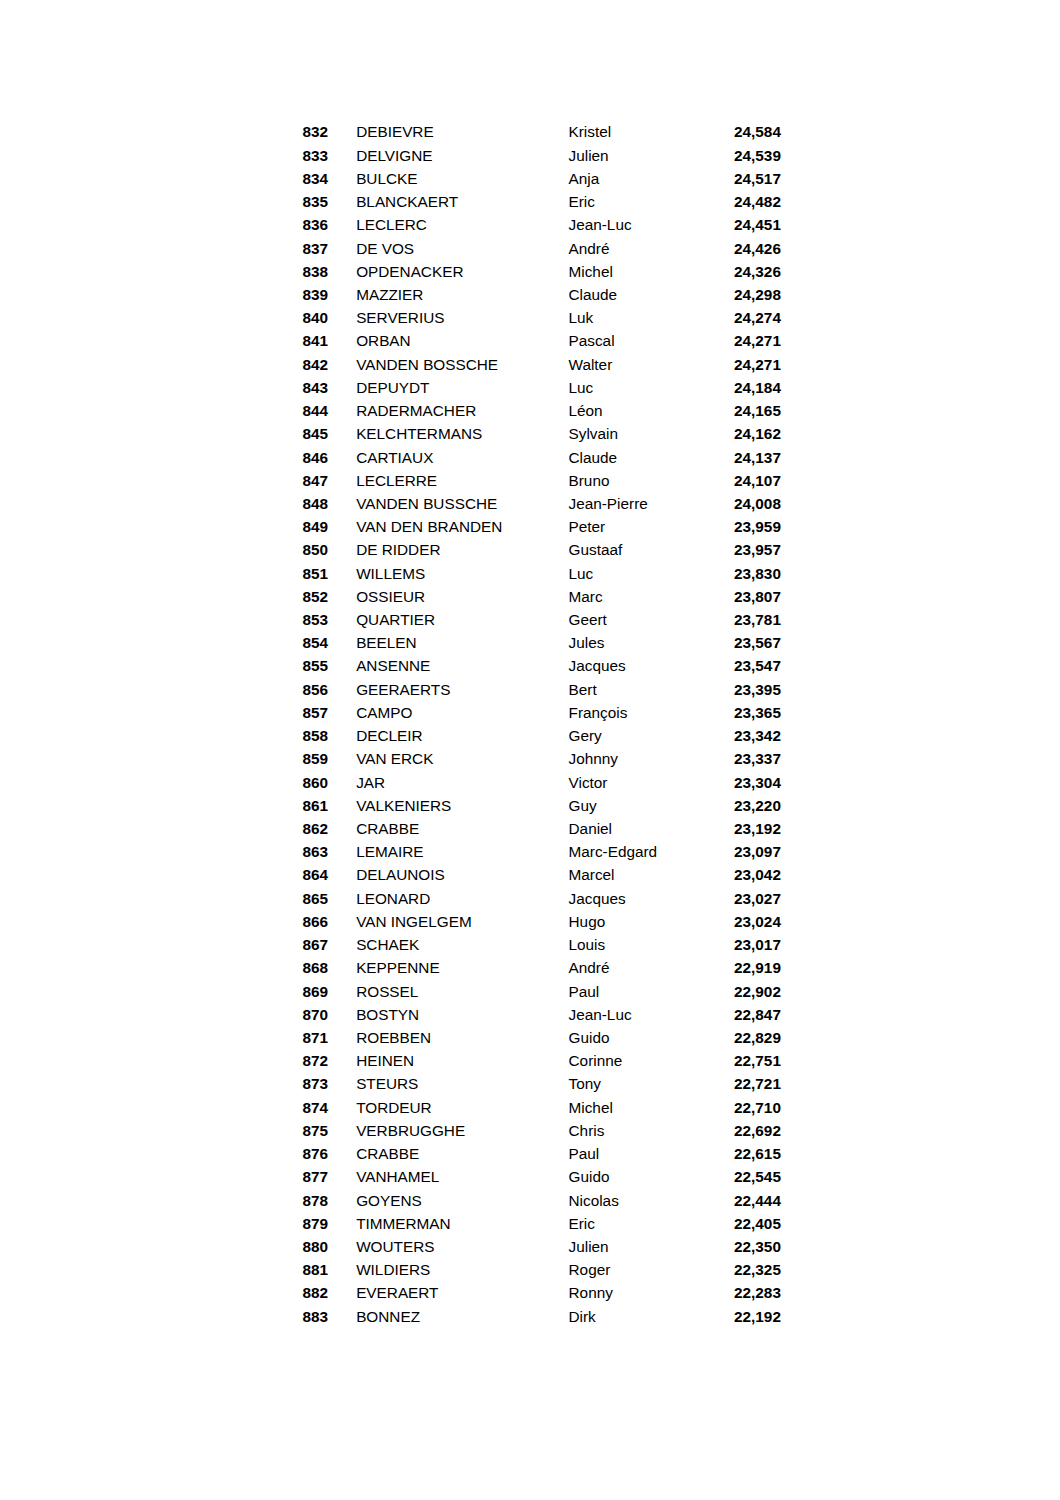| 832 | DEBIEVRE | Kristel | 24,584 |
| 833 | DELVIGNE | Julien | 24,539 |
| 834 | BULCKE | Anja | 24,517 |
| 835 | BLANCKAERT | Eric | 24,482 |
| 836 | LECLERC | Jean-Luc | 24,451 |
| 837 | DE VOS | André | 24,426 |
| 838 | OPDENACKER | Michel | 24,326 |
| 839 | MAZZIER | Claude | 24,298 |
| 840 | SERVERIUS | Luk | 24,274 |
| 841 | ORBAN | Pascal | 24,271 |
| 842 | VANDEN BOSSCHE | Walter | 24,271 |
| 843 | DEPUYDT | Luc | 24,184 |
| 844 | RADERMACHER | Léon | 24,165 |
| 845 | KELCHTERMANS | Sylvain | 24,162 |
| 846 | CARTIAUX | Claude | 24,137 |
| 847 | LECLERRE | Bruno | 24,107 |
| 848 | VANDEN BUSSCHE | Jean-Pierre | 24,008 |
| 849 | VAN DEN BRANDEN | Peter | 23,959 |
| 850 | DE RIDDER | Gustaaf | 23,957 |
| 851 | WILLEMS | Luc | 23,830 |
| 852 | OSSIEUR | Marc | 23,807 |
| 853 | QUARTIER | Geert | 23,781 |
| 854 | BEELEN | Jules | 23,567 |
| 855 | ANSENNE | Jacques | 23,547 |
| 856 | GEERAERTS | Bert | 23,395 |
| 857 | CAMPO | François | 23,365 |
| 858 | DECLEIR | Gery | 23,342 |
| 859 | VAN ERCK | Johnny | 23,337 |
| 860 | JAR | Victor | 23,304 |
| 861 | VALKENIERS | Guy | 23,220 |
| 862 | CRABBE | Daniel | 23,192 |
| 863 | LEMAIRE | Marc-Edgard | 23,097 |
| 864 | DELAUNOIS | Marcel | 23,042 |
| 865 | LEONARD | Jacques | 23,027 |
| 866 | VAN INGELGEM | Hugo | 23,024 |
| 867 | SCHAEK | Louis | 23,017 |
| 868 | KEPPENNE | André | 22,919 |
| 869 | ROSSEL | Paul | 22,902 |
| 870 | BOSTYN | Jean-Luc | 22,847 |
| 871 | ROEBBEN | Guido | 22,829 |
| 872 | HEINEN | Corinne | 22,751 |
| 873 | STEURS | Tony | 22,721 |
| 874 | TORDEUR | Michel | 22,710 |
| 875 | VERBRUGGHE | Chris | 22,692 |
| 876 | CRABBE | Paul | 22,615 |
| 877 | VANHAMEL | Guido | 22,545 |
| 878 | GOYENS | Nicolas | 22,444 |
| 879 | TIMMERMAN | Eric | 22,405 |
| 880 | WOUTERS | Julien | 22,350 |
| 881 | WILDIERS | Roger | 22,325 |
| 882 | EVERAERT | Ronny | 22,283 |
| 883 | BONNEZ | Dirk | 22,192 |